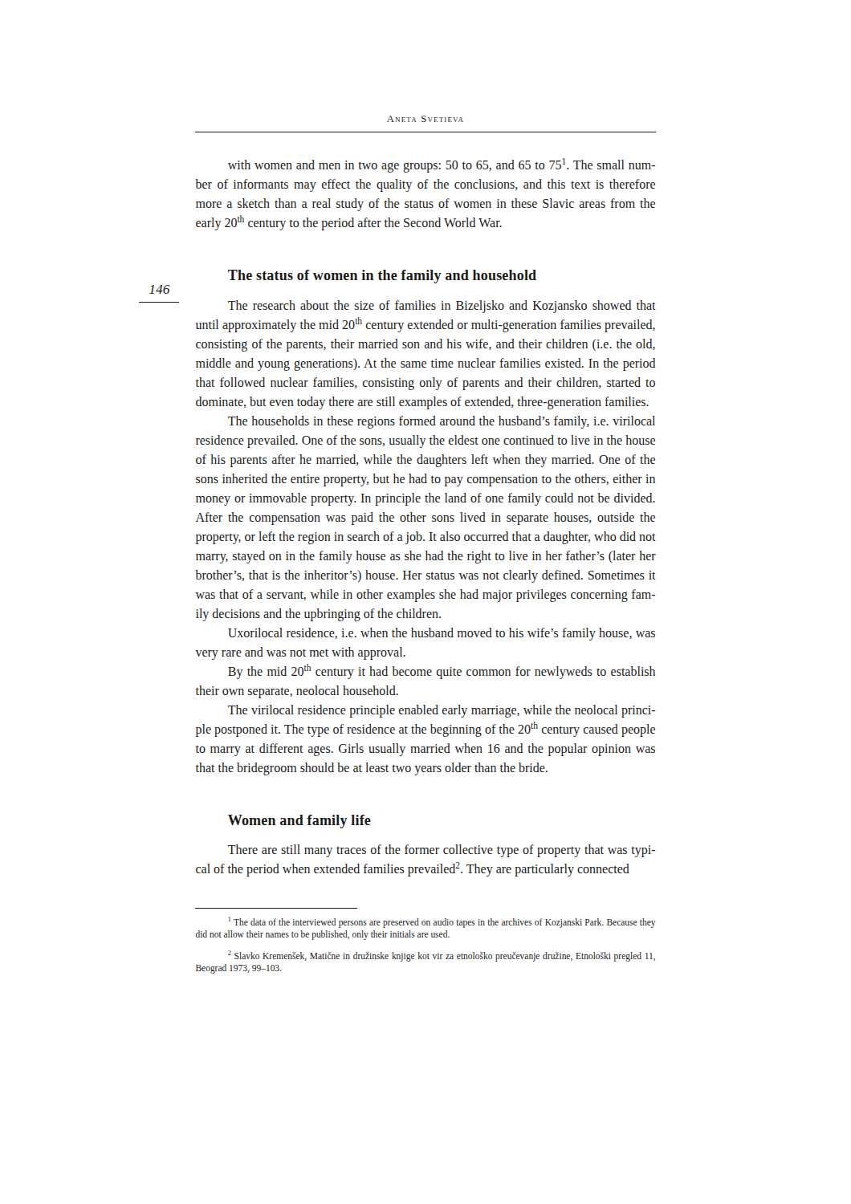Aneta Svetieva
146
with women and men in two age groups: 50 to 65, and 65 to 751. The small number of informants may effect the quality of the conclusions, and this text is therefore more a sketch than a real study of the status of women in these Slavic areas from the early 20th century to the period after the Second World War.
The status of women in the family and household
The research about the size of families in Bizeljsko and Kozjansko showed that until approximately the mid 20th century extended or multi-generation families prevailed, consisting of the parents, their married son and his wife, and their children (i.e. the old, middle and young generations). At the same time nuclear families existed. In the period that followed nuclear families, consisting only of parents and their children, started to dominate, but even today there are still examples of extended, three-generation families.
The households in these regions formed around the husband’s family, i.e. virilocal residence prevailed. One of the sons, usually the eldest one continued to live in the house of his parents after he married, while the daughters left when they married. One of the sons inherited the entire property, but he had to pay compensation to the others, either in money or immovable property. In principle the land of one family could not be divided. After the compensation was paid the other sons lived in separate houses, outside the property, or left the region in search of a job. It also occurred that a daughter, who did not marry, stayed on in the family house as she had the right to live in her father’s (later her brother’s, that is the inheritor’s) house. Her status was not clearly defined. Sometimes it was that of a servant, while in other examples she had major privileges concerning family decisions and the upbringing of the children.
Uxorilocal residence, i.e. when the husband moved to his wife’s family house, was very rare and was not met with approval.
By the mid 20th century it had become quite common for newlyweds to establish their own separate, neolocal household.
The virilocal residence principle enabled early marriage, while the neolocal principle postponed it. The type of residence at the beginning of the 20th century caused people to marry at different ages. Girls usually married when 16 and the popular opinion was that the bridegroom should be at least two years older than the bride.
Women and family life
There are still many traces of the former collective type of property that was typical of the period when extended families prevailed2. They are particularly connected
1 The data of the interviewed persons are preserved on audio tapes in the archives of Kozjanski Park. Because they did not allow their names to be published, only their initials are used.
2 Slavko Kremenšek, Matične in družinske knjige kot vir za etnološko preučevanje družine, Etnološki pregled 11, Beograd 1973, 99–103.